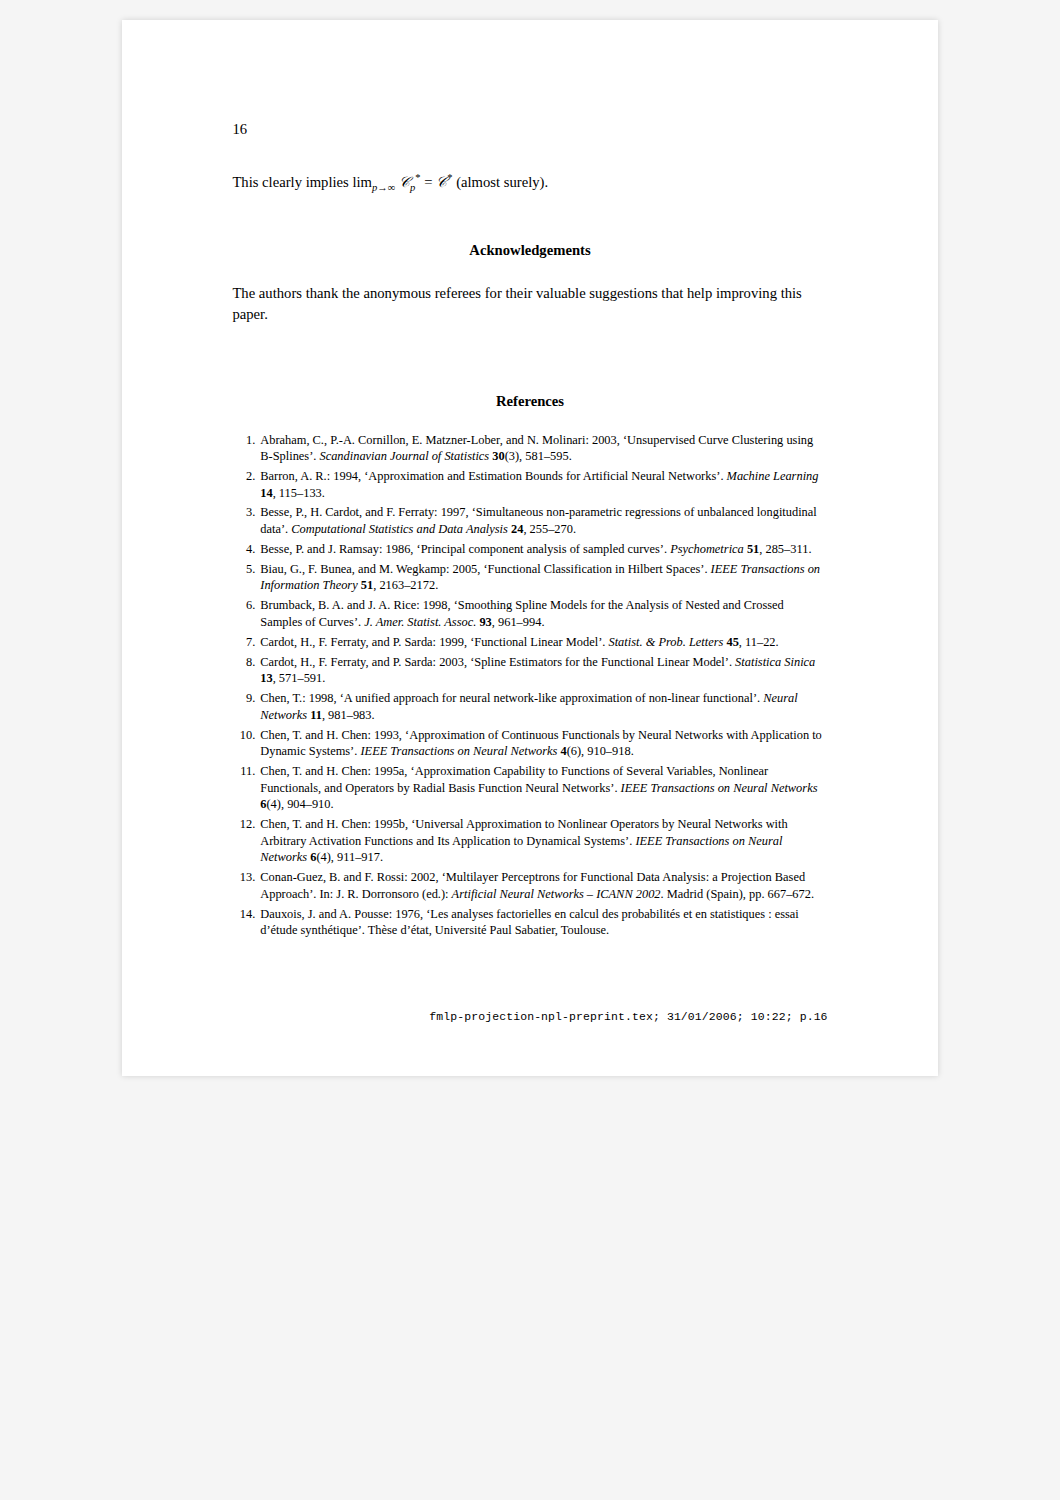16
This clearly implies limp→∞ 𝒞p* = 𝒞* (almost surely).
Acknowledgements
The authors thank the anonymous referees for their valuable suggestions that help improving this paper.
References
Abraham, C., P.-A. Cornillon, E. Matzner-Lober, and N. Molinari: 2003, ‘Unsupervised Curve Clustering using B-Splines’. Scandinavian Journal of Statistics 30(3), 581–595.
Barron, A. R.: 1994, ‘Approximation and Estimation Bounds for Artificial Neural Networks’. Machine Learning 14, 115–133.
Besse, P., H. Cardot, and F. Ferraty: 1997, ‘Simultaneous non-parametric regressions of unbalanced longitudinal data’. Computational Statistics and Data Analysis 24, 255–270.
Besse, P. and J. Ramsay: 1986, ‘Principal component analysis of sampled curves’. Psychometrica 51, 285–311.
Biau, G., F. Bunea, and M. Wegkamp: 2005, ‘Functional Classification in Hilbert Spaces’. IEEE Transactions on Information Theory 51, 2163–2172.
Brumback, B. A. and J. A. Rice: 1998, ‘Smoothing Spline Models for the Analysis of Nested and Crossed Samples of Curves’. J. Amer. Statist. Assoc. 93, 961–994.
Cardot, H., F. Ferraty, and P. Sarda: 1999, ‘Functional Linear Model’. Statist. & Prob. Letters 45, 11–22.
Cardot, H., F. Ferraty, and P. Sarda: 2003, ‘Spline Estimators for the Functional Linear Model’. Statistica Sinica 13, 571–591.
Chen, T.: 1998, ‘A unified approach for neural network-like approximation of non-linear functional’. Neural Networks 11, 981–983.
Chen, T. and H. Chen: 1993, ‘Approximation of Continuous Functionals by Neural Networks with Application to Dynamic Systems’. IEEE Transactions on Neural Networks 4(6), 910–918.
Chen, T. and H. Chen: 1995a, ‘Approximation Capability to Functions of Several Variables, Nonlinear Functionals, and Operators by Radial Basis Function Neural Networks’. IEEE Transactions on Neural Networks 6(4), 904–910.
Chen, T. and H. Chen: 1995b, ‘Universal Approximation to Nonlinear Operators by Neural Networks with Arbitrary Activation Functions and Its Application to Dynamical Systems’. IEEE Transactions on Neural Networks 6(4), 911–917.
Conan-Guez, B. and F. Rossi: 2002, ‘Multilayer Perceptrons for Functional Data Analysis: a Projection Based Approach’. In: J. R. Dorronsoro (ed.): Artificial Neural Networks – ICANN 2002. Madrid (Spain), pp. 667–672.
Dauxois, J. and A. Pousse: 1976, ‘Les analyses factorielles en calcul des probabilités et en statistiques : essai d’étude synthétique’. Thèse d’état, Université Paul Sabatier, Toulouse.
fmlp-projection-npl-preprint.tex; 31/01/2006; 10:22; p.16